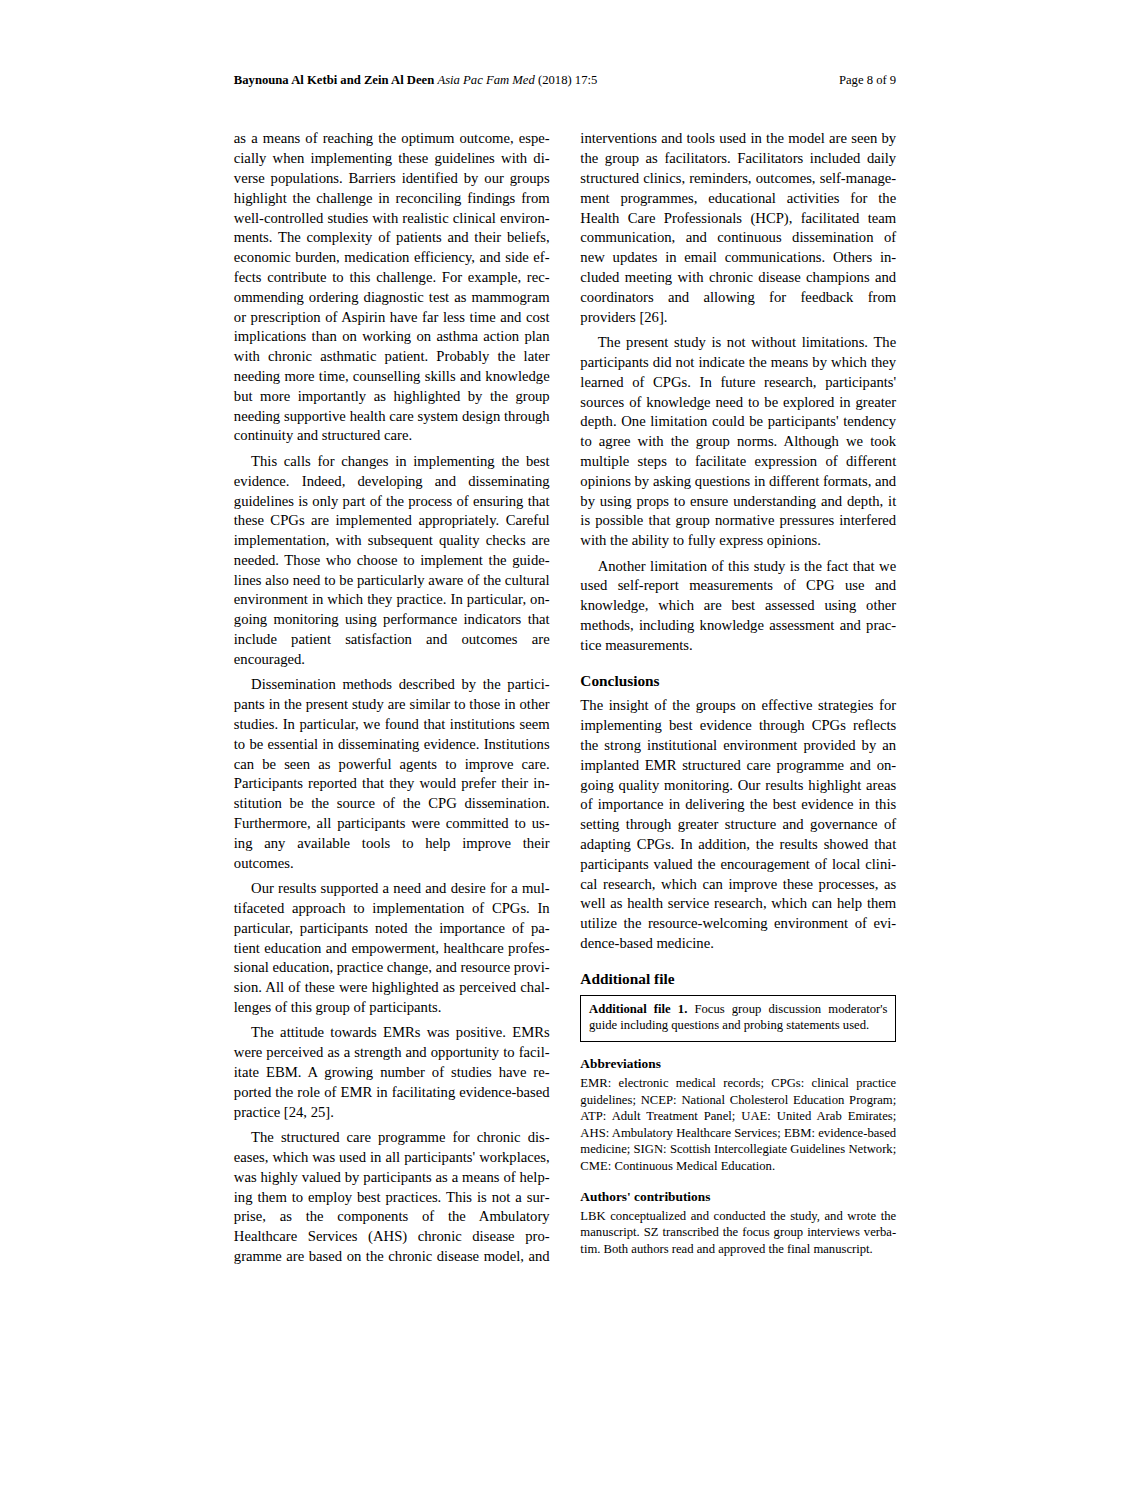Baynouna Al Ketbi and Zein Al Deen Asia Pac Fam Med (2018) 17:5
Page 8 of 9
as a means of reaching the optimum outcome, especially when implementing these guidelines with diverse populations. Barriers identified by our groups highlight the challenge in reconciling findings from well-controlled studies with realistic clinical environments. The complexity of patients and their beliefs, economic burden, medication efficiency, and side effects contribute to this challenge. For example, recommending ordering diagnostic test as mammogram or prescription of Aspirin have far less time and cost implications than on working on asthma action plan with chronic asthmatic patient. Probably the later needing more time, counselling skills and knowledge but more importantly as highlighted by the group needing supportive health care system design through continuity and structured care.
This calls for changes in implementing the best evidence. Indeed, developing and disseminating guidelines is only part of the process of ensuring that these CPGs are implemented appropriately. Careful implementation, with subsequent quality checks are needed. Those who choose to implement the guidelines also need to be particularly aware of the cultural environment in which they practice. In particular, ongoing monitoring using performance indicators that include patient satisfaction and outcomes are encouraged.
Dissemination methods described by the participants in the present study are similar to those in other studies. In particular, we found that institutions seem to be essential in disseminating evidence. Institutions can be seen as powerful agents to improve care. Participants reported that they would prefer their institution be the source of the CPG dissemination. Furthermore, all participants were committed to using any available tools to help improve their outcomes.
Our results supported a need and desire for a multifaceted approach to implementation of CPGs. In particular, participants noted the importance of patient education and empowerment, healthcare professional education, practice change, and resource provision. All of these were highlighted as perceived challenges of this group of participants.
The attitude towards EMRs was positive. EMRs were perceived as a strength and opportunity to facilitate EBM. A growing number of studies have reported the role of EMR in facilitating evidence-based practice [24, 25].
The structured care programme for chronic diseases, which was used in all participants' workplaces, was highly valued by participants as a means of helping them to employ best practices. This is not a surprise, as the components of the Ambulatory Healthcare Services (AHS) chronic disease programme are based on the chronic disease model, and interventions and tools used in the model are seen by the group as facilitators. Facilitators included daily structured clinics, reminders, outcomes, self-management programmes, educational activities for the Health Care Professionals (HCP), facilitated team communication, and continuous dissemination of new updates in email communications. Others included meeting with chronic disease champions and coordinators and allowing for feedback from providers [26].
The present study is not without limitations. The participants did not indicate the means by which they learned of CPGs. In future research, participants' sources of knowledge need to be explored in greater depth. One limitation could be participants' tendency to agree with the group norms. Although we took multiple steps to facilitate expression of different opinions by asking questions in different formats, and by using props to ensure understanding and depth, it is possible that group normative pressures interfered with the ability to fully express opinions.
Another limitation of this study is the fact that we used self-report measurements of CPG use and knowledge, which are best assessed using other methods, including knowledge assessment and practice measurements.
Conclusions
The insight of the groups on effective strategies for implementing best evidence through CPGs reflects the strong institutional environment provided by an implanted EMR structured care programme and ongoing quality monitoring. Our results highlight areas of importance in delivering the best evidence in this setting through greater structure and governance of adapting CPGs. In addition, the results showed that participants valued the encouragement of local clinical research, which can improve these processes, as well as health service research, which can help them utilize the resource-welcoming environment of evidence-based medicine.
Additional file
Additional file 1. Focus group discussion moderator's guide including questions and probing statements used.
Abbreviations
EMR: electronic medical records; CPGs: clinical practice guidelines; NCEP: National Cholesterol Education Program; ATP: Adult Treatment Panel; UAE: United Arab Emirates; AHS: Ambulatory Healthcare Services; EBM: evidence-based medicine; SIGN: Scottish Intercollegiate Guidelines Network; CME: Continuous Medical Education.
Authors' contributions
LBK conceptualized and conducted the study, and wrote the manuscript. SZ transcribed the focus group interviews verbatim. Both authors read and approved the final manuscript.